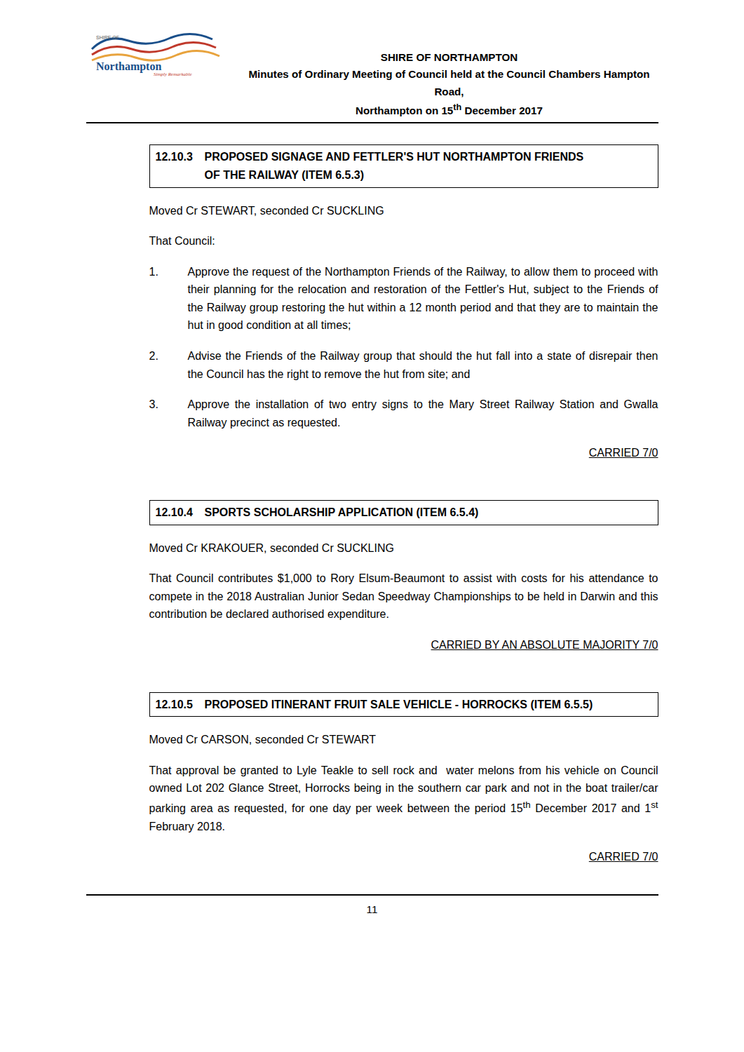SHIRE OF Northampton Simply Remarkable
SHIRE OF NORTHAMPTON Minutes of Ordinary Meeting of Council held at the Council Chambers Hampton Road, Northampton on 15th December 2017
12.10.3 PROPOSED SIGNAGE AND FETTLER'S HUT NORTHAMPTON FRIENDS OF THE RAILWAY (ITEM 6.5.3)
Moved Cr STEWART, seconded Cr SUCKLING
That Council:
Approve the request of the Northampton Friends of the Railway, to allow them to proceed with their planning for the relocation and restoration of the Fettler's Hut, subject to the Friends of the Railway group restoring the hut within a 12 month period and that they are to maintain the hut in good condition at all times;
Advise the Friends of the Railway group that should the hut fall into a state of disrepair then the Council has the right to remove the hut from site; and
Approve the installation of two entry signs to the Mary Street Railway Station and Gwalla Railway precinct as requested.
CARRIED 7/0
12.10.4 SPORTS SCHOLARSHIP APPLICATION (ITEM 6.5.4)
Moved Cr KRAKOUER, seconded Cr SUCKLING
That Council contributes $1,000 to Rory Elsum-Beaumont to assist with costs for his attendance to compete in the 2018 Australian Junior Sedan Speedway Championships to be held in Darwin and this contribution be declared authorised expenditure.
CARRIED BY AN ABSOLUTE MAJORITY 7/0
12.10.5 PROPOSED ITINERANT FRUIT SALE VEHICLE - HORROCKS (ITEM 6.5.5)
Moved Cr CARSON, seconded Cr STEWART
That approval be granted to Lyle Teakle to sell rock and water melons from his vehicle on Council owned Lot 202 Glance Street, Horrocks being in the southern car park and not in the boat trailer/car parking area as requested, for one day per week between the period 15th December 2017 and 1st February 2018.
CARRIED 7/0
11